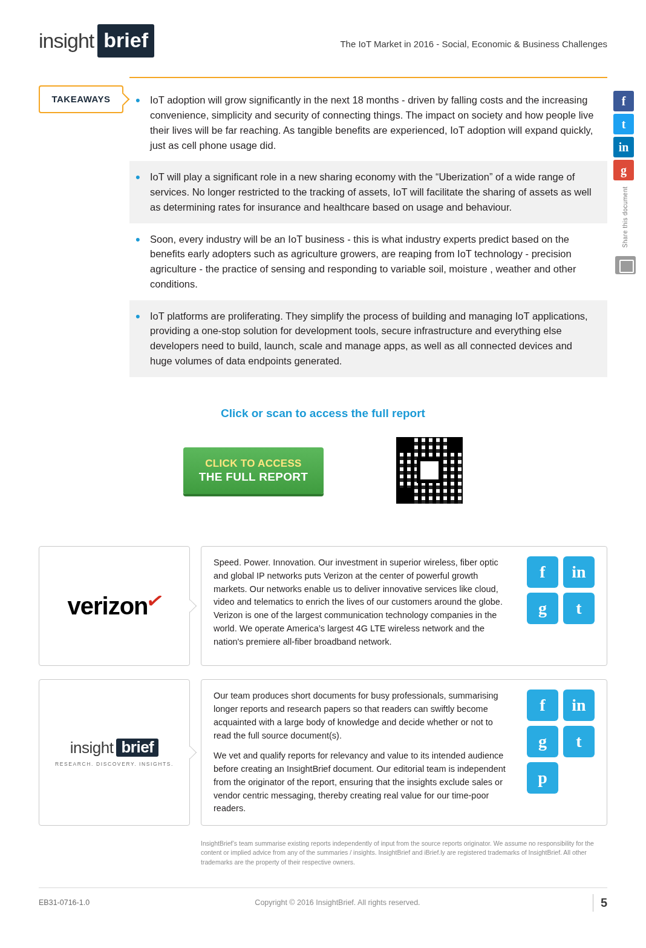insightbrief
The IoT Market in 2016 - Social, Economic & Business Challenges
f t in g
Share this document
TAKEAWAYS
IoT adoption will grow significantly in the next 18 months - driven by falling costs and the increasing convenience, simplicity and security of connecting things. The impact on society and how people live their lives will be far reaching. As tangible benefits are experienced, IoT adoption will expand quickly, just as cell phone usage did.
IoT will play a significant role in a new sharing economy with the “Uberization” of a wide range of services. No longer restricted to the tracking of assets, IoT will facilitate the sharing of assets as well as determining rates for insurance and healthcare based on usage and behaviour.
Soon, every industry will be an IoT business - this is what industry experts predict based on the benefits early adopters such as agriculture growers, are reaping from IoT technology - precision agriculture - the practice of sensing and responding to variable soil, moisture , weather and other conditions.
IoT platforms are proliferating. They simplify the process of building and managing IoT applications, providing a one-stop solution for development tools, secure infrastructure and everything else developers need to build, launch, scale and manage apps, as well as all connected devices and huge volumes of data endpoints generated.
Click or scan to access the full report
CLICK TO ACCESS THE FULL REPORT
verizon✓
Speed. Power. Innovation. Our investment in superior wireless, fiber optic and global IP networks puts Verizon at the center of powerful growth markets. Our networks enable us to deliver innovative services like cloud, video and telematics to enrich the lives of our customers around the globe. Verizon is one of the largest communication technology companies in the world. We operate America’s largest 4G LTE wireless network and the nation's premiere all-fiber broadband network.
f in g t
insightbrief
RESEARCH. DISCOVERY. INSIGHTS.
Our team produces short documents for busy professionals, summarising longer reports and research papers so that readers can swiftly become acquainted with a large body of knowledge and decide whether or not to read the full source document(s).
We vet and qualify reports for relevancy and value to its intended audience before creating an InsightBrief document. Our editorial team is independent from the originator of the report, ensuring that the insights exclude sales or vendor centric messaging, thereby creating real value for our time-poor readers.
f in g t p
InsightBrief’s team summarise existing reports independently of input from the source reports originator. We assume no responsibility for the content or implied advice from any of the summaries / insights. InsightBrief and iBrief.ly are registered trademarks of InsightBrief. All other trademarks are the property of their respective owners.
EB31-0716-1.0
Copyright © 2016 InsightBrief. All rights reserved.
5